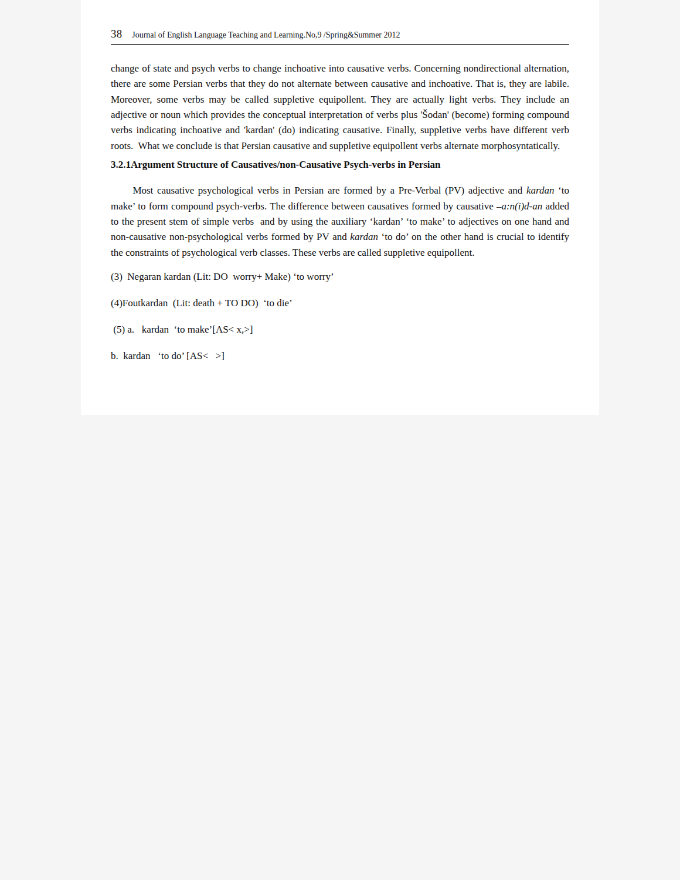38 Journal of English Language Teaching and Learning.No,9 /Spring&Summer 2012
change of state and psych verbs to change inchoative into causative verbs. Concerning nondirectional alternation, there are some Persian verbs that they do not alternate between causative and inchoative. That is, they are labile. Moreover, some verbs may be called suppletive equipollent. They are actually light verbs. They include an adjective or noun which provides the conceptual interpretation of verbs plus 'Šodan' (become) forming compound verbs indicating inchoative and 'kardan' (do) indicating causative. Finally, suppletive verbs have different verb roots. What we conclude is that Persian causative and suppletive equipollent verbs alternate morphosyntatically.
3.2.1Argument Structure of Causatives/non-Causative Psych-verbs in Persian
Most causative psychological verbs in Persian are formed by a Pre-Verbal (PV) adjective and kardan ‘to make’ to form compound psych-verbs. The difference between causatives formed by causative –a:n(i)d-an added to the present stem of simple verbs and by using the auxiliary ‘kardan’ ‘to make’ to adjectives on one hand and non-causative non-psychological verbs formed by PV and kardan ‘to do’ on the other hand is crucial to identify the constraints of psychological verb classes. These verbs are called suppletive equipollent.
(3) Negaran kardan (Lit: DO worry+ Make) ‘to worry’
(4)Foutkardan (Lit: death + TO DO) ‘to die’
(5) a. kardan ‘to make’[AS< x,>]
b. kardan ‘to do’ [AS< >]